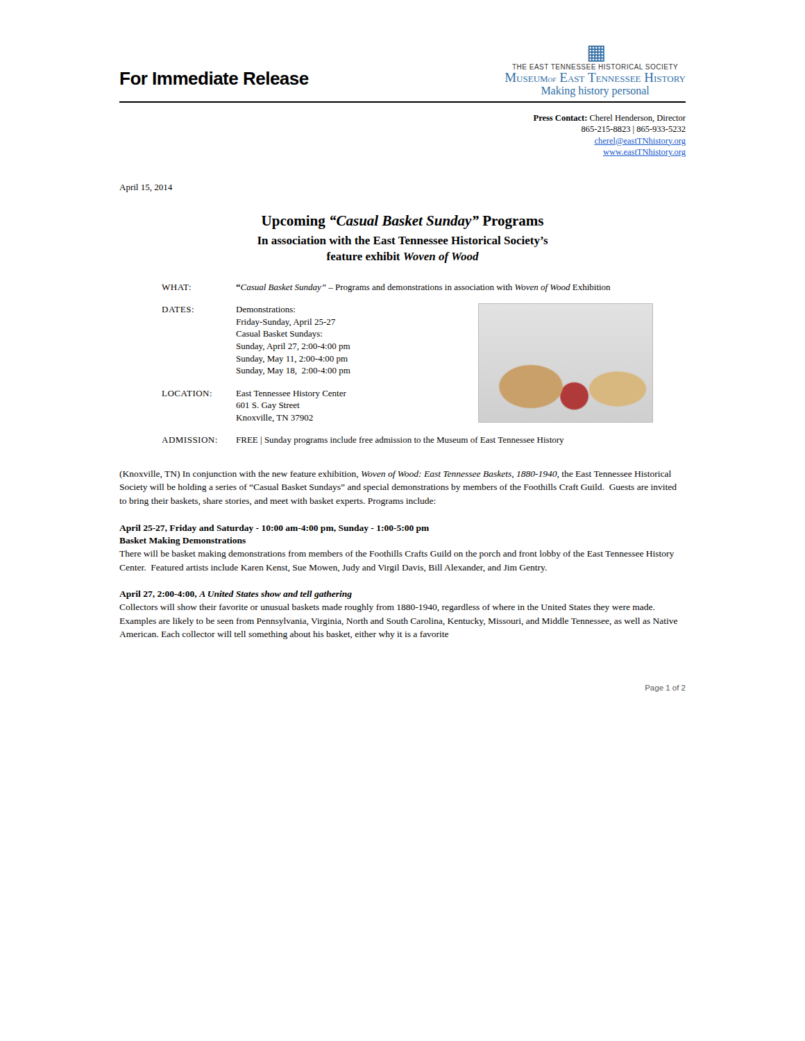For Immediate Release
▦
The East Tennessee Historical Society
Museumof East Tennessee History
Making history personal
Press Contact: Cherel Henderson, Director
865-215-8823 | 865-933-5232
cherel@eastTNhistory.org
www.eastTNhistory.org
April 15, 2014
Upcoming “Casual Basket Sunday” Programs
In association with the East Tennessee Historical Society’s
feature exhibit Woven of Wood
| WHAT: | “ Casual Basket Sunday” – Programs and demonstrations in association with Woven of Wood Exhibition |
| DATES: | Demonstrations: Friday-Sunday, April 25-27 Casual Basket Sundays: Sunday, April 27, 2:00-4:00 pm Sunday, May 11, 2:00-4:00 pm Sunday, May 18, 2:00-4:00 pm | |
| LOCATION: | East Tennessee History Center 601 S. Gay Street Knoxville, TN 37902 |
| ADMISSION: | FREE / Sunday programs include free admission to the Museum of East Tennessee History |
(Knoxville, TN) In conjunction with the new feature exhibition, Woven of Wood: East Tennessee Baskets, 1880-1940, the East Tennessee Historical Society will be holding a series of “Casual Basket Sundays” and special demonstrations by members of the Foothills Craft Guild. Guests are invited to bring their baskets, share stories, and meet with basket experts. Programs include:
April 25-27, Friday and Saturday - 10:00 am-4:00 pm, Sunday - 1:00-5:00 pm
Basket Making Demonstrations
There will be basket making demonstrations from members of the Foothills Crafts Guild on the porch and front lobby of the East Tennessee History Center. Featured artists include Karen Kenst, Sue Mowen, Judy and Virgil Davis, Bill Alexander, and Jim Gentry.
April 27, 2:00-4:00, A United States show and tell gathering
Collectors will show their favorite or unusual baskets made roughly from 1880-1940, regardless of where in the United States they were made. Examples are likely to be seen from Pennsylvania, Virginia, North and South Carolina, Kentucky, Missouri, and Middle Tennessee, as well as Native American. Each collector will tell something about his basket, either why it is a favorite
Page 1 of 2